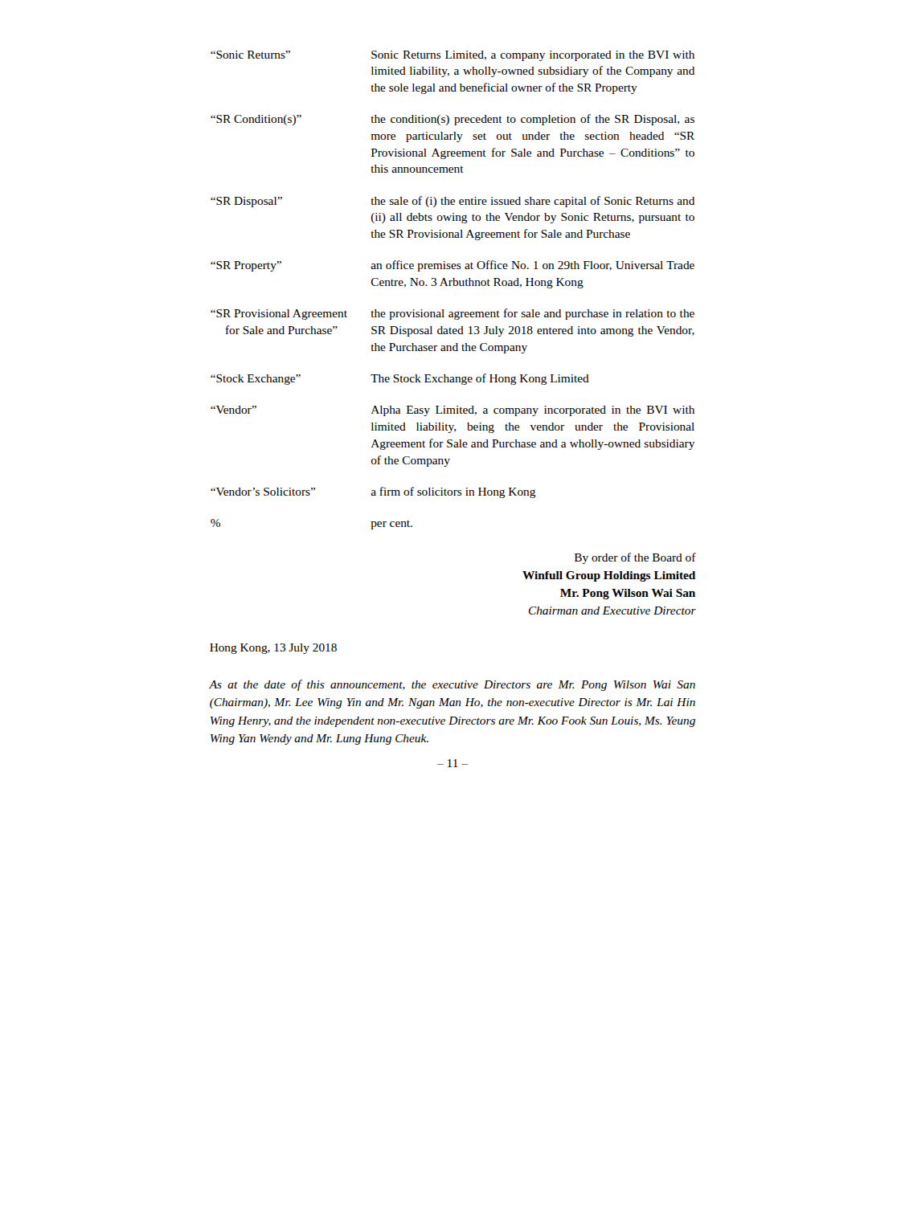| “Sonic Returns” | Sonic Returns Limited, a company incorporated in the BVI with limited liability, a wholly-owned subsidiary of the Company and the sole legal and beneficial owner of the SR Property |
| “SR Condition(s)” | the condition(s) precedent to completion of the SR Disposal, as more particularly set out under the section headed “SR Provisional Agreement for Sale and Purchase – Conditions” to this announcement |
| “SR Disposal” | the sale of (i) the entire issued share capital of Sonic Returns and (ii) all debts owing to the Vendor by Sonic Returns, pursuant to the SR Provisional Agreement for Sale and Purchase |
| “SR Property” | an office premises at Office No. 1 on 29th Floor, Universal Trade Centre, No. 3 Arbuthnot Road, Hong Kong |
| “SR Provisional Agreement for Sale and Purchase” | the provisional agreement for sale and purchase in relation to the SR Disposal dated 13 July 2018 entered into among the Vendor, the Purchaser and the Company |
| “Stock Exchange” | The Stock Exchange of Hong Kong Limited |
| “Vendor” | Alpha Easy Limited, a company incorporated in the BVI with limited liability, being the vendor under the Provisional Agreement for Sale and Purchase and a wholly-owned subsidiary of the Company |
| “Vendor’s Solicitors” | a firm of solicitors in Hong Kong |
| % | per cent. |
By order of the Board of
Winfull Group Holdings Limited
Mr. Pong Wilson Wai San
Chairman and Executive Director
Hong Kong, 13 July 2018
As at the date of this announcement, the executive Directors are Mr. Pong Wilson Wai San (Chairman), Mr. Lee Wing Yin and Mr. Ngan Man Ho, the non-executive Director is Mr. Lai Hin Wing Henry, and the independent non-executive Directors are Mr. Koo Fook Sun Louis, Ms. Yeung Wing Yan Wendy and Mr. Lung Hung Cheuk.
– 11 –